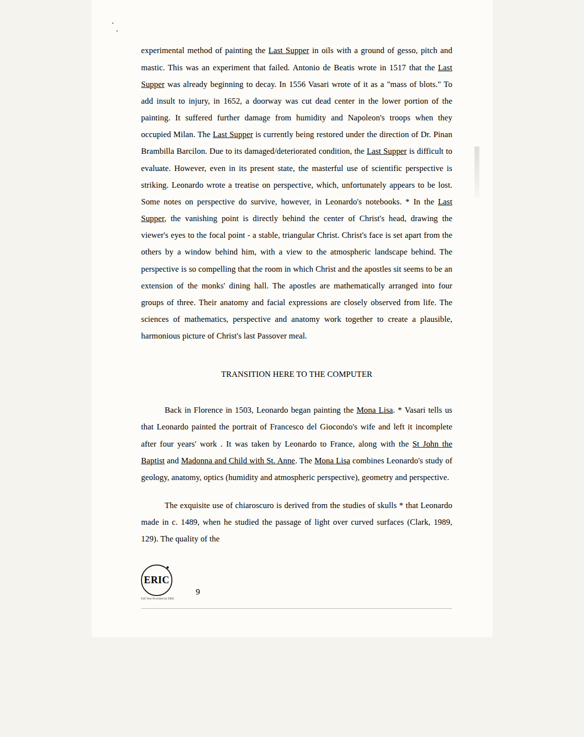· ·
experimental method of painting the Last Supper in oils with a ground of gesso, pitch and mastic. This was an experiment that failed. Antonio de Beatis wrote in 1517 that the Last Supper was already beginning to decay. In 1556 Vasari wrote of it as a "mass of blots." To add insult to injury, in 1652, a doorway was cut dead center in the lower portion of the painting. It suffered further damage from humidity and Napoleon's troops when they occupied Milan. The Last Supper is currently being restored under the direction of Dr. Pinan Brambilla Barcilon. Due to its damaged/deteriorated condition, the Last Supper is difficult to evaluate. However, even in its present state, the masterful use of scientific perspective is striking. Leonardo wrote a treatise on perspective, which, unfortunately appears to be lost. Some notes on perspective do survive, however, in Leonardo's notebooks. * In the Last Supper, the vanishing point is directly behind the center of Christ's head, drawing the viewer's eyes to the focal point - a stable, triangular Christ. Christ's face is set apart from the others by a window behind him, with a view to the atmospheric landscape behind. The perspective is so compelling that the room in which Christ and the apostles sit seems to be an extension of the monks' dining hall. The apostles are mathematically arranged into four groups of three. Their anatomy and facial expressions are closely observed from life. The sciences of mathematics, perspective and anatomy work together to create a plausible, harmonious picture of Christ's last Passover meal.
TRANSITION HERE TO THE COMPUTER
Back in Florence in 1503, Leonardo began painting the Mona Lisa. * Vasari tells us that Leonardo painted the portrait of Francesco del Giocondo's wife and left it incomplete after four years' work . It was taken by Leonardo to France, along with the St John the Baptist and Madonna and Child with St. Anne. The Mona Lisa combines Leonardo's study of geology, anatomy, optics (humidity and atmospheric perspective), geometry and perspective.
The exquisite use of chiaroscuro is derived from the studies of skulls * that Leonardo made in c. 1489, when he studied the passage of light over curved surfaces (Clark, 1989, 129). The quality of the
ERIC●
Full Text Provided by ERIC
9